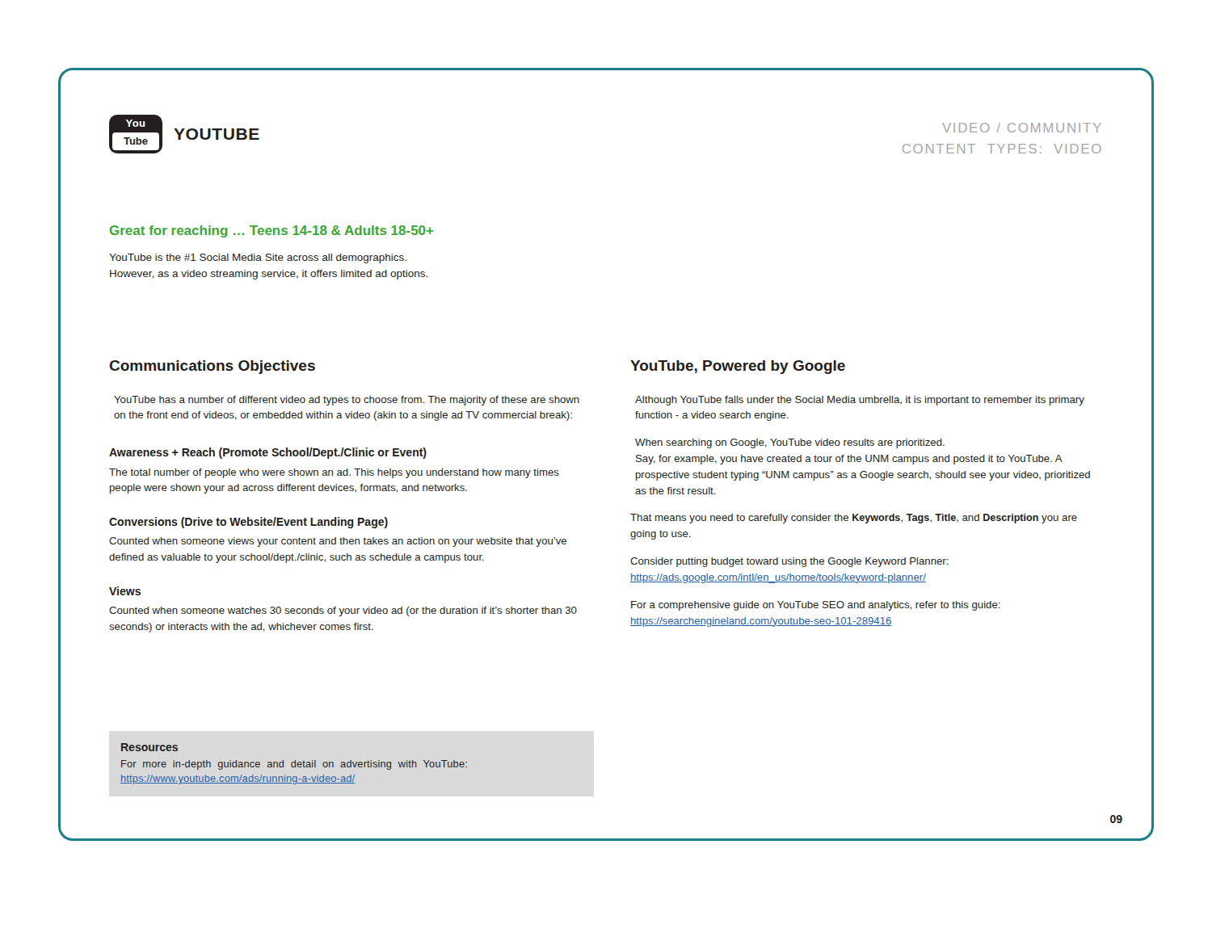You
Tube
YOUTUBE
VIDEO / COMMUNITY
CONTENT TYPES: VIDEO
Great for reaching … Teens 14-18 & Adults 18-50+
YouTube is the #1 Social Media Site across all demographics.
However, as a video streaming service, it offers limited ad options.
Communications Objectives
YouTube has a number of different video ad types to choose from. The majority of these are shown on the front end of videos, or embedded within a video (akin to a single ad TV commercial break):
Awareness + Reach (Promote School/Dept./Clinic or Event)
The total number of people who were shown an ad. This helps you understand how many times people were shown your ad across different devices, formats, and networks.
Conversions (Drive to Website/Event Landing Page)
Counted when someone views your content and then takes an action on your website that you’ve defined as valuable to your school/dept./clinic, such as schedule a campus tour.
Views
Counted when someone watches 30 seconds of your video ad (or the duration if it’s shorter than 30 seconds) or interacts with the ad, whichever comes first.
YouTube, Powered by Google
Although YouTube falls under the Social Media umbrella, it is important to remember its primary function - a video search engine.
When searching on Google, YouTube video results are prioritized.
Say, for example, you have created a tour of the UNM campus and posted it to YouTube. A prospective student typing “UNM campus” as a Google search, should see your video, prioritized as the first result.
That means you need to carefully consider the Keywords, Tags, Title, and Description you are going to use.
Consider putting budget toward using the Google Keyword Planner:
https://ads.google.com/intl/en_us/home/tools/keyword-planner/
For a comprehensive guide on YouTube SEO and analytics, refer to this guide:
https://searchengineland.com/youtube-seo-101-289416
Resources
For more in-depth guidance and detail on advertising with YouTube:
https://www.youtube.com/ads/running-a-video-ad/
09